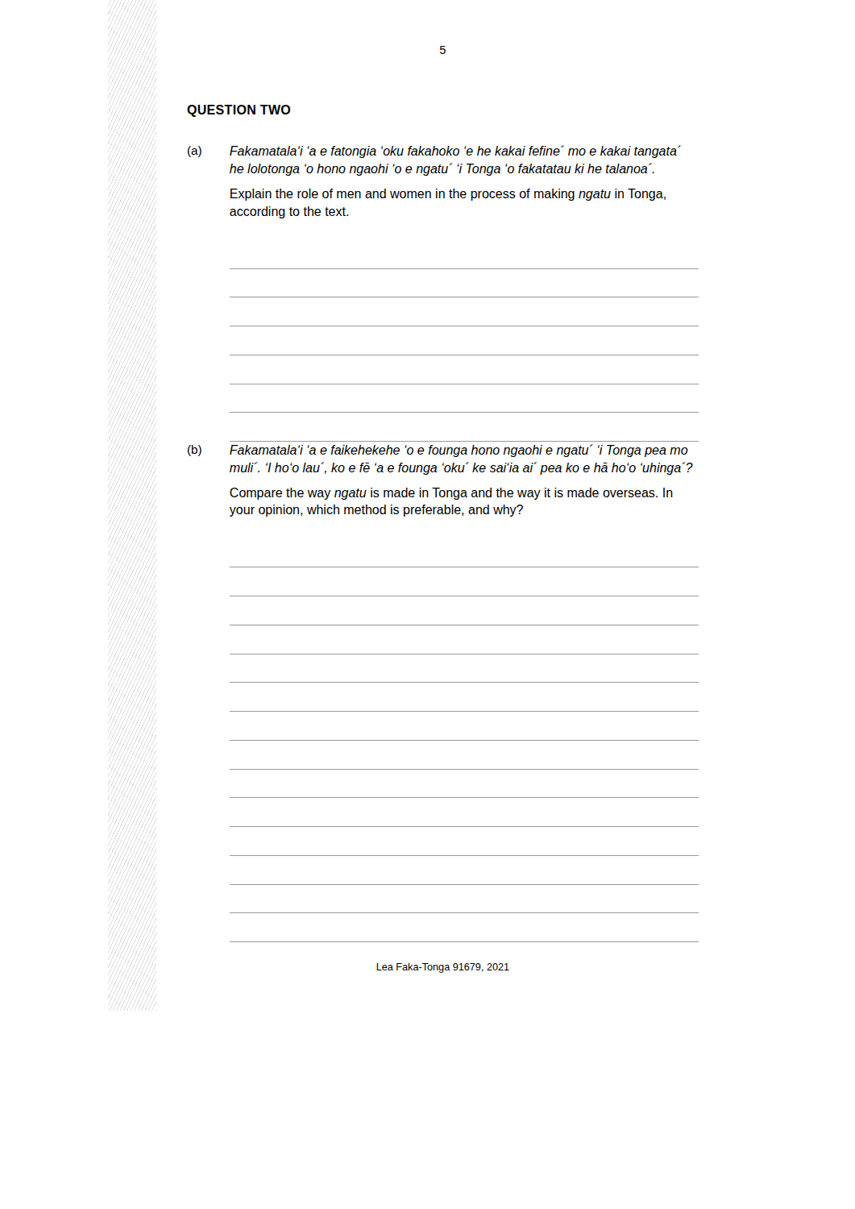5
QUESTION TWO
(a)
Fakamatala‘i ‘a e fatongia ‘oku fakahoko ‘e he kakai fefine´ mo e kakai tangata´ he lolotonga ‘o hono ngaohi ‘o e ngatu´ ‘i Tonga ‘o fakatatau ki he talanoa´.
Explain the role of men and women in the process of making ngatu in Tonga, according to the text.
(b)
Fakamatala‘i ‘a e faikehekehe ‘o e founga hono ngaohi e ngatu´ ‘i Tonga pea mo muli´. ‘I ho‘o lau´, ko e fē ‘a e founga ‘oku´ ke sai‘ia ai´ pea ko e hā ho‘o ‘uhinga´?
Compare the way ngatu is made in Tonga and the way it is made overseas. In your opinion, which method is preferable, and why?
Lea Faka-Tonga 91679, 2021